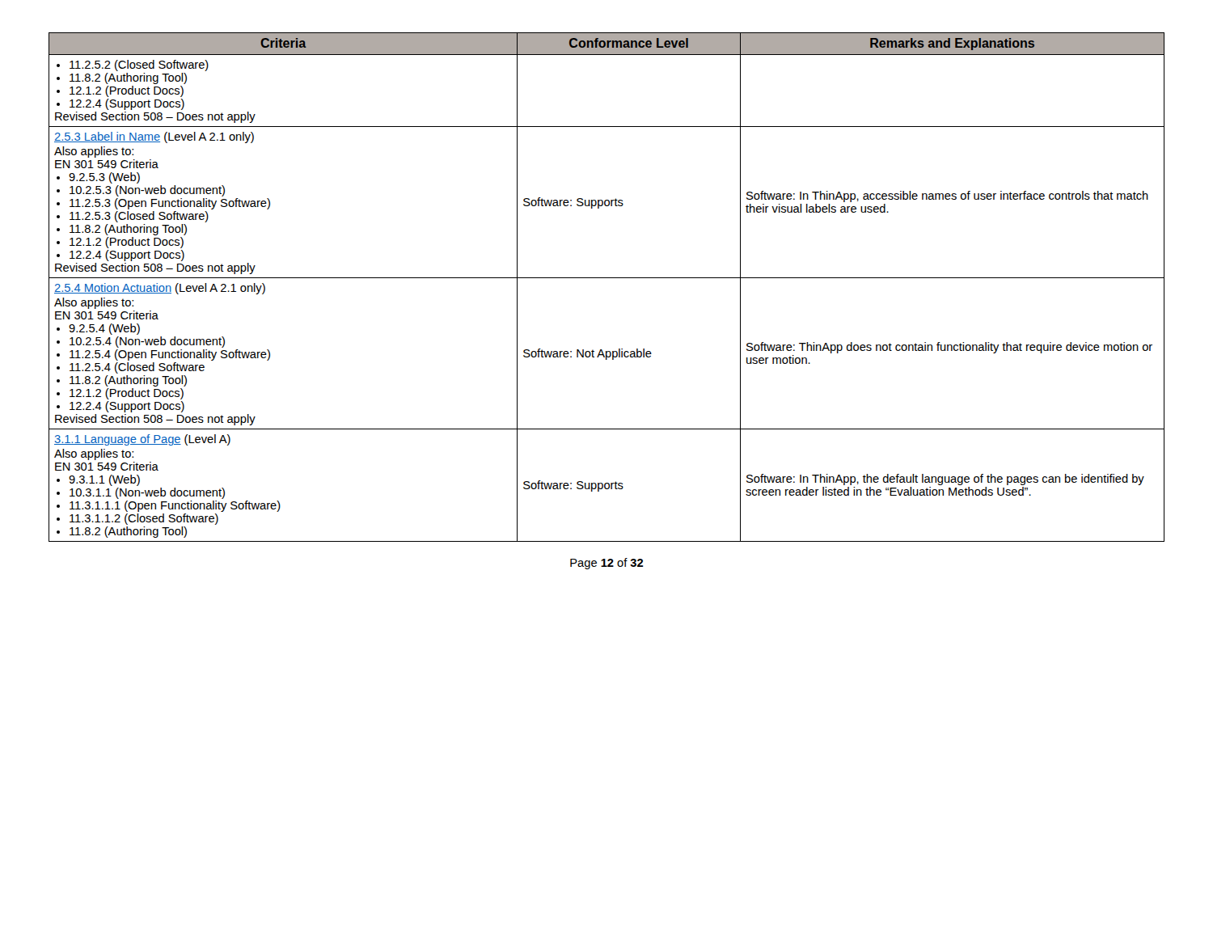| Criteria | Conformance Level | Remarks and Explanations |
| --- | --- | --- |
| 11.2.5.2 (Closed Software) 11.8.2 (Authoring Tool) 12.1.2 (Product Docs) 12.2.4 (Support Docs) Revised Section 508 – Does not apply | | |
| 2.5.3 Label in Name (Level A 2.1 only) Also applies to: EN 301 549 Criteria 9.2.5.3 (Web) 10.2.5.3 (Non-web document) 11.2.5.3 (Open Functionality Software) 11.2.5.3 (Closed Software) 11.8.2 (Authoring Tool) 12.1.2 (Product Docs) 12.2.4 (Support Docs) Revised Section 508 – Does not apply | Software: Supports | Software: In ThinApp, accessible names of user interface controls that match their visual labels are used. |
| 2.5.4 Motion Actuation (Level A 2.1 only) Also applies to: EN 301 549 Criteria 9.2.5.4 (Web) 10.2.5.4 (Non-web document) 11.2.5.4 (Open Functionality Software) 11.2.5.4 (Closed Software 11.8.2 (Authoring Tool) 12.1.2 (Product Docs) 12.2.4 (Support Docs) Revised Section 508 – Does not apply | Software: Not Applicable | Software: ThinApp does not contain functionality that require device motion or user motion. |
| 3.1.1 Language of Page (Level A) Also applies to: EN 301 549 Criteria 9.3.1.1 (Web) 10.3.1.1 (Non-web document) 11.3.1.1.1 (Open Functionality Software) 11.3.1.1.2 (Closed Software) 11.8.2 (Authoring Tool) | Software: Supports | Software: In ThinApp, the default language of the pages can be identified by screen reader listed in the “Evaluation Methods Used”. |
Page 12 of 32